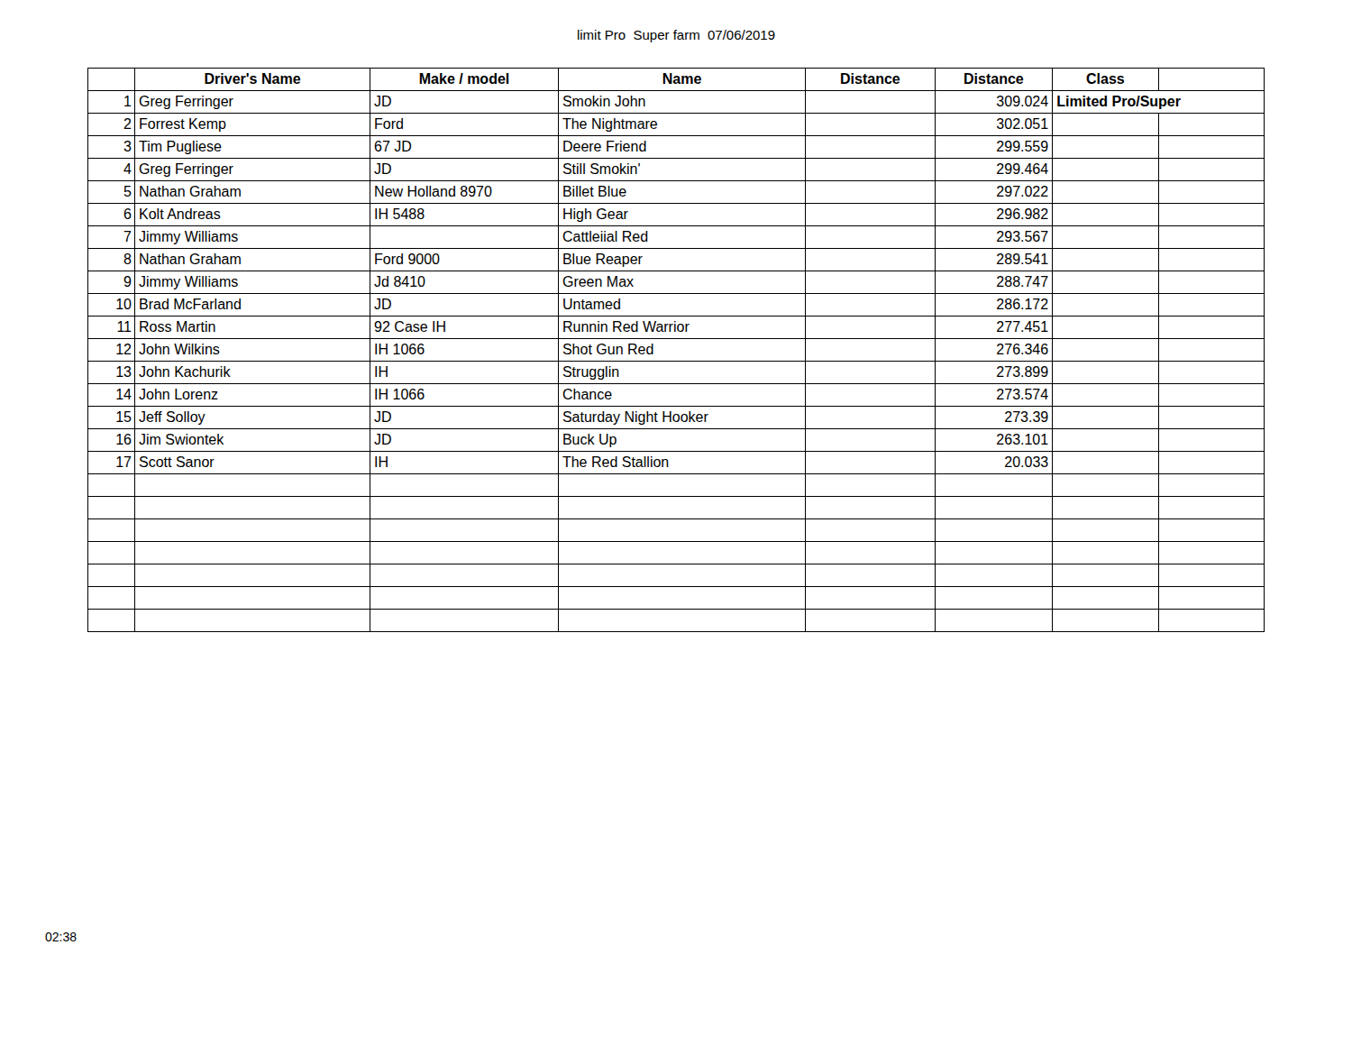limit Pro Super farm 07/06/2019
| | Driver's Name | Make / model | Name | Distance | Distance | Class | |
| --- | --- | --- | --- | --- | --- | --- | --- |
| 1 | Greg Ferringer | JD | Smokin John | | 309.024 | Limited Pro/Super |
| 2 | Forrest Kemp | Ford | The Nightmare | | 302.051 | | |
| 3 | Tim Pugliese | 67 JD | Deere Friend | | 299.559 | | |
| 4 | Greg Ferringer | JD | Still Smokin' | | 299.464 | | |
| 5 | Nathan Graham | New Holland 8970 | Billet Blue | | 297.022 | | |
| 6 | Kolt Andreas | IH 5488 | High Gear | | 296.982 | | |
| 7 | Jimmy Williams | | Cattleiial Red | | 293.567 | | |
| 8 | Nathan Graham | Ford 9000 | Blue Reaper | | 289.541 | | |
| 9 | Jimmy Williams | Jd 8410 | Green Max | | 288.747 | | |
| 10 | Brad McFarland | JD | Untamed | | 286.172 | | |
| 11 | Ross Martin | 92 Case IH | Runnin Red Warrior | | 277.451 | | |
| 12 | John Wilkins | IH 1066 | Shot Gun Red | | 276.346 | | |
| 13 | John Kachurik | IH | Strugglin | | 273.899 | | |
| 14 | John Lorenz | IH 1066 | Chance | | 273.574 | | |
| 15 | Jeff Solloy | JD | Saturday Night Hooker | | 273.39 | | |
| 16 | Jim Swiontek | JD | Buck Up | | 263.101 | | |
| 17 | Scott Sanor | IH | The Red Stallion | | 20.033 | | |
02:38